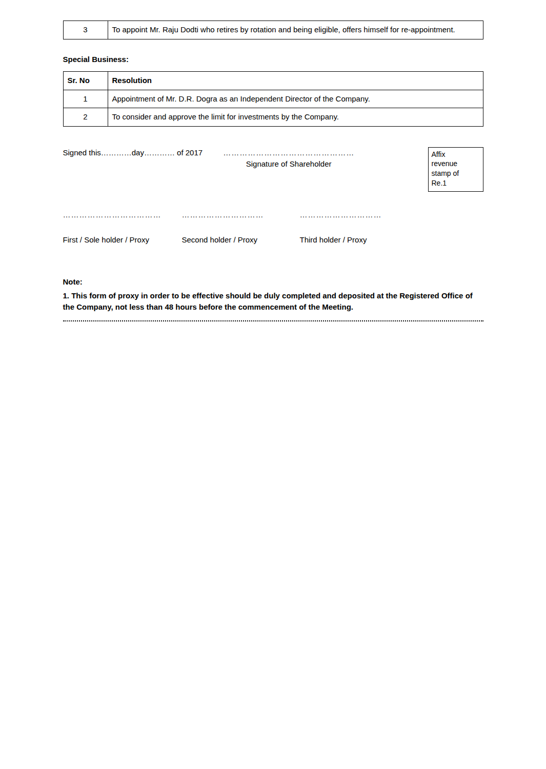| 3 | To appoint Mr. Raju Dodti who retires by rotation and being eligible, offers himself for re-appointment. |
Special Business:
| Sr. No | Resolution |
| --- | --- |
| 1 | Appointment of Mr. D.R. Dogra as an Independent Director of the Company. |
| 2 | To consider and approve the limit for investments by the Company. |
Signed this…………day………… of 2017
…………………………………………
Signature of Shareholder
Affix
revenue
stamp of
Re.1
………………………………
First / Sole holder / Proxy
…………………………
Second holder / Proxy
…………………………
Third holder / Proxy
Note:
1. This form of proxy in order to be effective should be duly completed and deposited at the Registered Office of the Company, not less than 48 hours before the commencement of the Meeting.